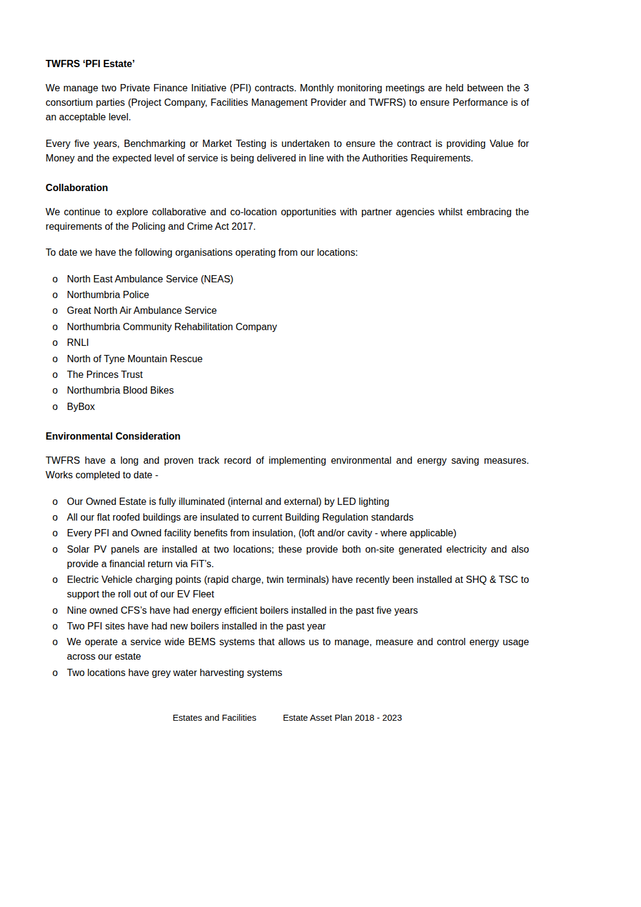TWFRS ‘PFI Estate’
We manage two Private Finance Initiative (PFI) contracts. Monthly monitoring meetings are held between the 3 consortium parties (Project Company, Facilities Management Provider and TWFRS) to ensure Performance is of an acceptable level.
Every five years, Benchmarking or Market Testing is undertaken to ensure the contract is providing Value for Money and the expected level of service is being delivered in line with the Authorities Requirements.
Collaboration
We continue to explore collaborative and co-location opportunities with partner agencies whilst embracing the requirements of the Policing and Crime Act 2017.
To date we have the following organisations operating from our locations:
North East Ambulance Service (NEAS)
Northumbria Police
Great North Air Ambulance Service
Northumbria Community Rehabilitation Company
RNLI
North of Tyne Mountain Rescue
The Princes Trust
Northumbria Blood Bikes
ByBox
Environmental Consideration
TWFRS have a long and proven track record of implementing environmental and energy saving measures. Works completed to date -
Our Owned Estate is fully illuminated (internal and external) by LED lighting
All our flat roofed buildings are insulated to current Building Regulation standards
Every PFI and Owned facility benefits from insulation, (loft and/or cavity - where applicable)
Solar PV panels are installed at two locations; these provide both on-site generated electricity and also provide a financial return via FiT’s.
Electric Vehicle charging points (rapid charge, twin terminals) have recently been installed at SHQ & TSC to support the roll out of our EV Fleet
Nine owned CFS’s have had energy efficient boilers installed in the past five years
Two PFI sites have had new boilers installed in the past year
We operate a service wide BEMS systems that allows us to manage, measure and control energy usage across our estate
Two locations have grey water harvesting systems
Estates and Facilities Estate Asset Plan 2018 - 2023